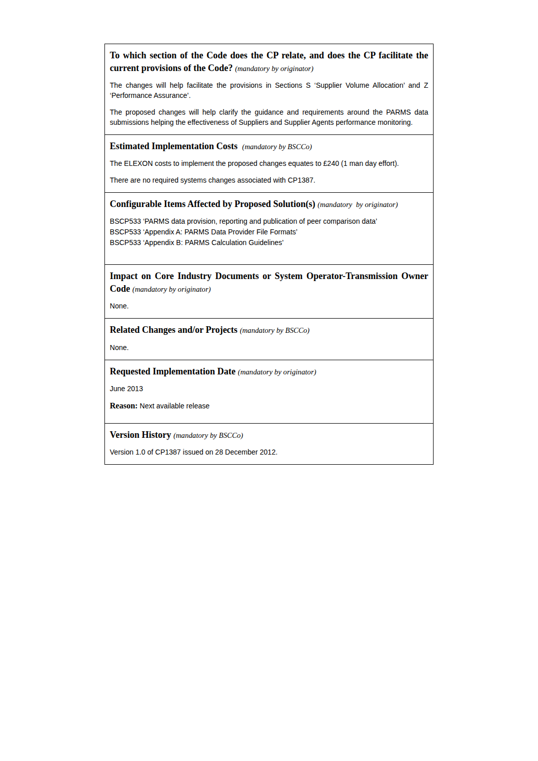| To which section of the Code does the CP relate, and does the CP facilitate the current provisions of the Code? (mandatory by originator) The changes will help facilitate the provisions in Sections S ‘Supplier Volume Allocation’ and Z ‘Performance Assurance’. The proposed changes will help clarify the guidance and requirements around the PARMS data submissions helping the effectiveness of Suppliers and Supplier Agents performance monitoring. |
| Estimated Implementation Costs (mandatory by BSCCo) The ELEXON costs to implement the proposed changes equates to £240 (1 man day effort). There are no required systems changes associated with CP1387. |
| Configurable Items Affected by Proposed Solution(s) (mandatory by originator) BSCP533 ‘PARMS data provision, reporting and publication of peer comparison data’ BSCP533 ‘Appendix A: PARMS Data Provider File Formats’ BSCP533 ‘Appendix B: PARMS Calculation Guidelines’ |
| Impact on Core Industry Documents or System Operator-Transmission Owner Code (mandatory by originator) None. |
| Related Changes and/or Projects (mandatory by BSCCo) None. |
| Requested Implementation Date (mandatory by originator) June 2013 Reason: Next available release |
| Version History (mandatory by BSCCo) Version 1.0 of CP1387 issued on 28 December 2012. |